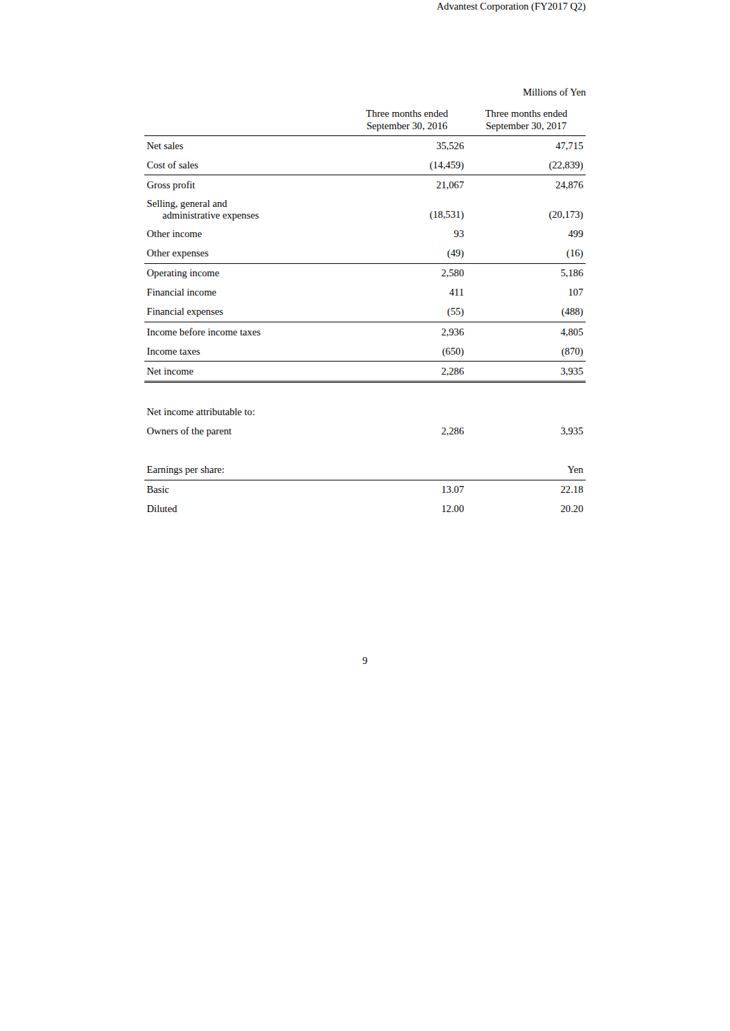Advantest Corporation (FY2017 Q2)
Millions of Yen
| | Three months ended September 30, 2016 | Three months ended September 30, 2017 |
| --- | --- | --- |
| Net sales | 35,526 | 47,715 |
| Cost of sales | (14,459) | (22,839) |
| Gross profit | 21,067 | 24,876 |
| Selling, general and administrative expenses | (18,531) | (20,173) |
| Other income | 93 | 499 |
| Other expenses | (49) | (16) |
| Operating income | 2,580 | 5,186 |
| Financial income | 411 | 107 |
| Financial expenses | (55) | (488) |
| Income before income taxes | 2,936 | 4,805 |
| Income taxes | (650) | (870) |
| Net income | 2,286 | 3,935 |
| Net income attributable to: | | |
| Owners of the parent | 2,286 | 3,935 |
| Earnings per share: | | Yen |
| Basic | 13.07 | 22.18 |
| Diluted | 12.00 | 20.20 |
9